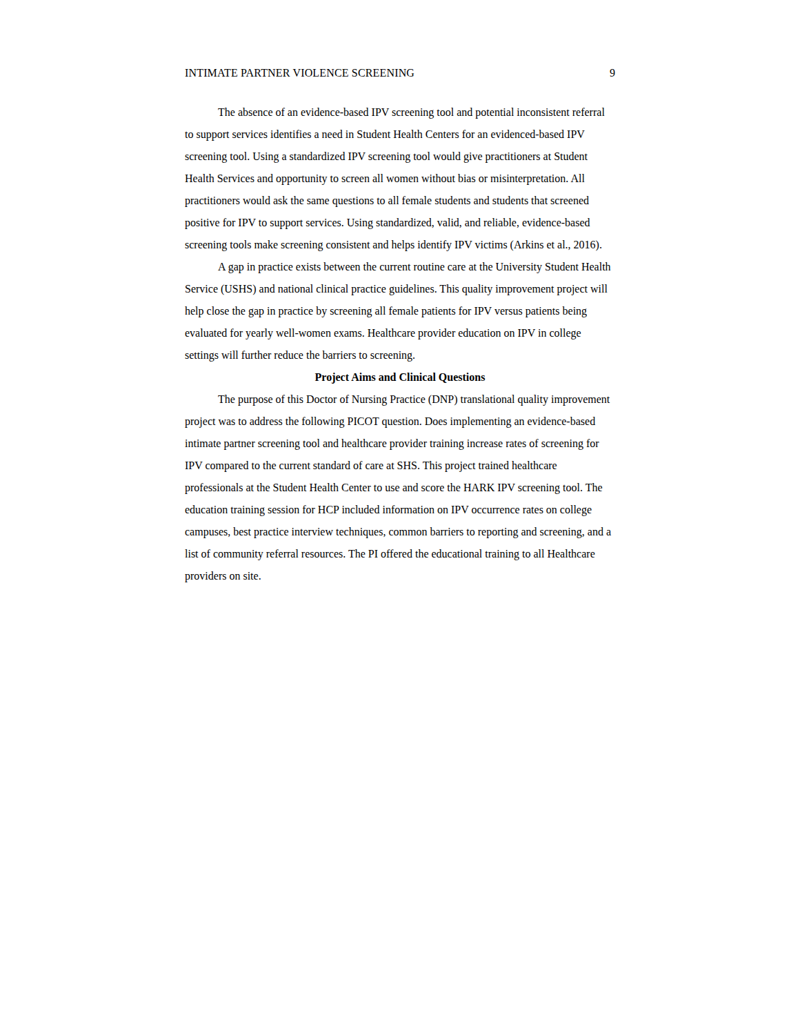Intimate Partner Violence Screening 9
The absence of an evidence-based IPV screening tool and potential inconsistent referral to support services identifies a need in Student Health Centers for an evidenced-based IPV screening tool. Using a standardized IPV screening tool would give practitioners at Student Health Services and opportunity to screen all women without bias or misinterpretation. All practitioners would ask the same questions to all female students and students that screened positive for IPV to support services. Using standardized, valid, and reliable, evidence-based screening tools make screening consistent and helps identify IPV victims (Arkins et al., 2016).
A gap in practice exists between the current routine care at the University Student Health Service (USHS) and national clinical practice guidelines. This quality improvement project will help close the gap in practice by screening all female patients for IPV versus patients being evaluated for yearly well-women exams. Healthcare provider education on IPV in college settings will further reduce the barriers to screening.
Project Aims and Clinical Questions
The purpose of this Doctor of Nursing Practice (DNP) translational quality improvement project was to address the following PICOT question. Does implementing an evidence-based intimate partner screening tool and healthcare provider training increase rates of screening for IPV compared to the current standard of care at SHS. This project trained healthcare professionals at the Student Health Center to use and score the HARK IPV screening tool. The education training session for HCP included information on IPV occurrence rates on college campuses, best practice interview techniques, common barriers to reporting and screening, and a list of community referral resources. The PI offered the educational training to all Healthcare providers on site.